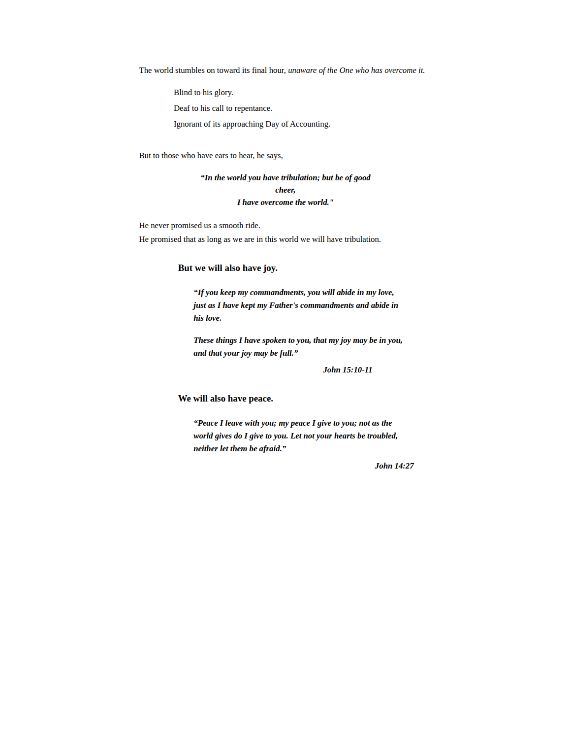The world stumbles on toward its final hour, unaware of the One who has overcome it.
Blind to his glory.
Deaf to his call to repentance.
Ignorant of its approaching Day of Accounting.
But to those who have ears to hear, he says,
“In the world you have tribulation; but be of good cheer,
I have overcome the world."
He never promised us a smooth ride.
He promised that as long as we are in this world we will have tribulation.
But we will also have joy.
“If you keep my commandments, you will abide in my love, just as I have kept my Father's commandments and abide in his love.
These things I have spoken to you, that my joy may be in you, and that your joy may be full.”
John 15:10-11
We will also have peace.
“Peace I leave with you; my peace I give to you; not as the world gives do I give to you. Let not your hearts be troubled, neither let them be afraid.”
John 14:27